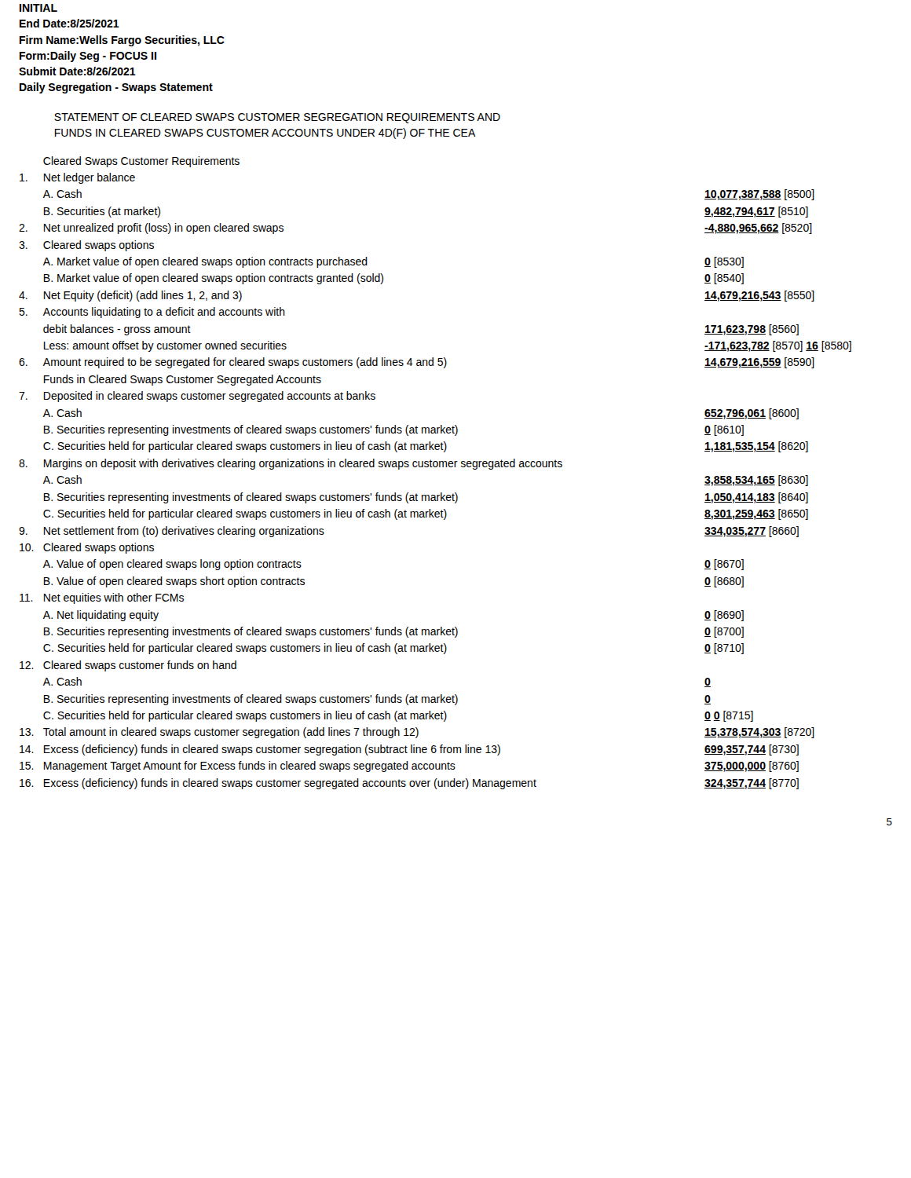INITIAL
End Date:8/25/2021
Firm Name:Wells Fargo Securities, LLC
Form:Daily Seg - FOCUS II
Submit Date:8/26/2021
Daily Segregation - Swaps Statement
STATEMENT OF CLEARED SWAPS CUSTOMER SEGREGATION REQUIREMENTS AND
FUNDS IN CLEARED SWAPS CUSTOMER ACCOUNTS UNDER 4D(F) OF THE CEA
| | Cleared Swaps Customer Requirements | |
| 1. | Net ledger balance | |
| | A. Cash | 10,077,387,588 [8500] |
| | B. Securities (at market) | 9,482,794,617 [8510] |
| 2. | Net unrealized profit (loss) in open cleared swaps | -4,880,965,662 [8520] |
| 3. | Cleared swaps options | |
| | A. Market value of open cleared swaps option contracts purchased | 0 [8530] |
| | B. Market value of open cleared swaps option contracts granted (sold) | 0 [8540] |
| 4. | Net Equity (deficit) (add lines 1, 2, and 3) | 14,679,216,543 [8550] |
| 5. | Accounts liquidating to a deficit and accounts with | |
| | debit balances - gross amount | 171,623,798 [8560] |
| | Less: amount offset by customer owned securities | -171,623,782 [8570] 16 [8580] |
| 6. | Amount required to be segregated for cleared swaps customers (add lines 4 and 5) | 14,679,216,559 [8590] |
| | Funds in Cleared Swaps Customer Segregated Accounts | |
| 7. | Deposited in cleared swaps customer segregated accounts at banks | |
| | A. Cash | 652,796,061 [8600] |
| | B. Securities representing investments of cleared swaps customers' funds (at market) | 0 [8610] |
| | C. Securities held for particular cleared swaps customers in lieu of cash (at market) | 1,181,535,154 [8620] |
| 8. | Margins on deposit with derivatives clearing organizations in cleared swaps customer segregated accounts | |
| | A. Cash | 3,858,534,165 [8630] |
| | B. Securities representing investments of cleared swaps customers' funds (at market) | 1,050,414,183 [8640] |
| | C. Securities held for particular cleared swaps customers in lieu of cash (at market) | 8,301,259,463 [8650] |
| 9. | Net settlement from (to) derivatives clearing organizations | 334,035,277 [8660] |
| 10. | Cleared swaps options | |
| | A. Value of open cleared swaps long option contracts | 0 [8670] |
| | B. Value of open cleared swaps short option contracts | 0 [8680] |
| 11. | Net equities with other FCMs | |
| | A. Net liquidating equity | 0 [8690] |
| | B. Securities representing investments of cleared swaps customers' funds (at market) | 0 [8700] |
| | C. Securities held for particular cleared swaps customers in lieu of cash (at market) | 0 [8710] |
| 12. | Cleared swaps customer funds on hand | |
| | A. Cash | 0 |
| | B. Securities representing investments of cleared swaps customers' funds (at market) | 0 |
| | C. Securities held for particular cleared swaps customers in lieu of cash (at market) | 0 0 [8715] |
| 13. | Total amount in cleared swaps customer segregation (add lines 7 through 12) | 15,378,574,303 [8720] |
| 14. | Excess (deficiency) funds in cleared swaps customer segregation (subtract line 6 from line 13) | 699,357,744 [8730] |
| 15. | Management Target Amount for Excess funds in cleared swaps segregated accounts | 375,000,000 [8760] |
| 16. | Excess (deficiency) funds in cleared swaps customer segregated accounts over (under) Management | 324,357,744 [8770] |
5